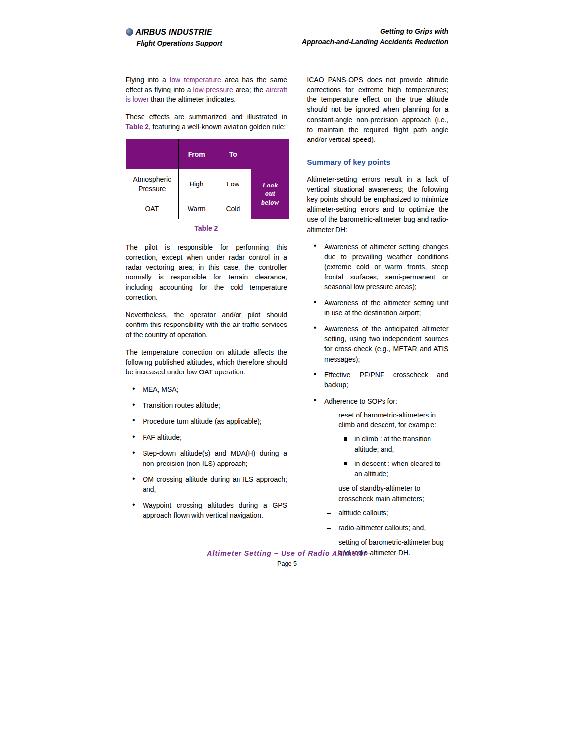AIRBUS INDUSTRIE
Flight Operations Support
Getting to Grips with
Approach-and-Landing Accidents Reduction
Flying into a low temperature area has the same effect as flying into a low-pressure area; the aircraft is lower than the altimeter indicates.
These effects are summarized and illustrated in Table 2, featuring a well-known aviation golden rule:
| | From | To | |
| --- | --- | --- | --- |
| Atmospheric Pressure | High | Low | Look out below |
| OAT | Warm | Cold |
Table 2
The pilot is responsible for performing this correction, except when under radar control in a radar vectoring area; in this case, the controller normally is responsible for terrain clearance, including accounting for the cold temperature correction.
Nevertheless, the operator and/or pilot should confirm this responsibility with the air traffic services of the country of operation.
The temperature correction on altitude affects the following published altitudes, which therefore should be increased under low OAT operation:
MEA, MSA;
Transition routes altitude;
Procedure turn altitude (as applicable);
FAF altitude;
Step-down altitude(s) and MDA(H) during a non-precision (non-ILS) approach;
OM crossing altitude during an ILS approach; and,
Waypoint crossing altitudes during a GPS approach flown with vertical navigation.
ICAO PANS-OPS does not provide altitude corrections for extreme high temperatures; the temperature effect on the true altitude should not be ignored when planning for a constant-angle non-precision approach (i.e., to maintain the required flight path angle and/or vertical speed).
Summary of key points
Altimeter-setting errors result in a lack of vertical situational awareness; the following key points should be emphasized to minimize altimeter-setting errors and to optimize the use of the barometric-altimeter bug and radio-altimeter DH:
Awareness of altimeter setting changes due to prevailing weather conditions (extreme cold or warm fronts, steep frontal surfaces, semi-permanent or seasonal low pressure areas);
Awareness of the altimeter setting unit in use at the destination airport;
Awareness of the anticipated altimeter setting, using two independent sources for cross-check (e.g., METAR and ATIS messages);
Effective PF/PNF crosscheck and backup;
Adherence to SOPs for:
reset of barometric-altimeters in climb and descent, for example:
in climb : at the transition altitude; and,
in descent : when cleared to an altitude;
use of standby-altimeter to crosscheck main altimeters;
altitude callouts;
radio-altimeter callouts; and,
setting of barometric-altimeter bug and radio-altimeter DH.
Altimeter Setting – Use of Radio Altimeter
Page 5